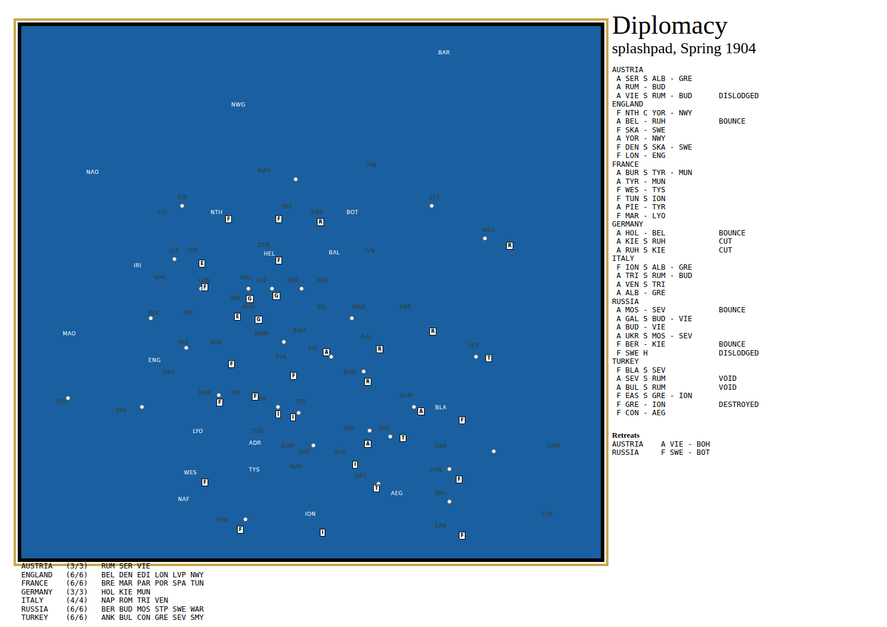BAR NWG NAO NTH BOT HEL BAL IRI ENG MAO LYO ADR TYS WES NAF AEG BLA ION NWY FIN STP EDI CLY LVP YOR WAL LON SKA SWE DEN HOL KIE BER PRU LVN BEL RUH SIL WAR BRE PIC PAR GAS POR SPA BUR MUN BOH GAL UKR MOS TYR VIE BUD RUM SEV MAR PIE VEN TRI TUS ROM APU NAP SER BUL ALB GRE ANK CON SMY ARM SYR TUN EAS F F R F E F G E G G R R R R A T A T A I T F F F I F F F F I I F F
Diplomacy
splashpad, Spring 1904
AUSTRIA
 A SER S ALB - GRE
 A RUM - BUD
 A VIE S RUM - BUD      DISLODGED
ENGLAND
 F NTH C YOR - NWY
 A BEL - RUH            BOUNCE
 F SKA - SWE
 A YOR - NWY
 F DEN S SKA - SWE
 F LON - ENG
FRANCE
 A BUR S TYR - MUN
 A TYR - MUN
 F WES - TYS
 F TUN S ION
 A PIE - TYR
 F MAR - LYO
GERMANY
 A HOL - BEL            BOUNCE
 A KIE S RUH            CUT
 A RUH S KIE            CUT
ITALY
 F ION S ALB - GRE
 A TRI S RUM - BUD
 A VEN S TRI
 A ALB - GRE
RUSSIA
 A MOS - SEV            BOUNCE
 A GAL S BUD - VIE
 A BUD - VIE
 A UKR S MOS - SEV
 F BER - KIE            BOUNCE
 F SWE H                DISLODGED
TURKEY
 F BLA S SEV
 A SEV S RUM            VOID
 A BUL S RUM            VOID
 F EAS S GRE - ION
 F GRE - ION            DESTROYED
 F CON - AEG
Retreats
AUSTRIA    A VIE - BOH
RUSSIA     F SWE - BOT
AUSTRIA   (3/3)   RUM SER VIE
ENGLAND   (6/6)   BEL DEN EDI LON LVP NWY
FRANCE    (6/6)   BRE MAR PAR POR SPA TUN
GERMANY   (3/3)   HOL KIE MUN
ITALY     (4/4)   NAP ROM TRI VEN
RUSSIA    (6/6)   BER BUD MOS STP SWE WAR
TURKEY    (6/6)   ANK BUL CON GRE SEV SMY